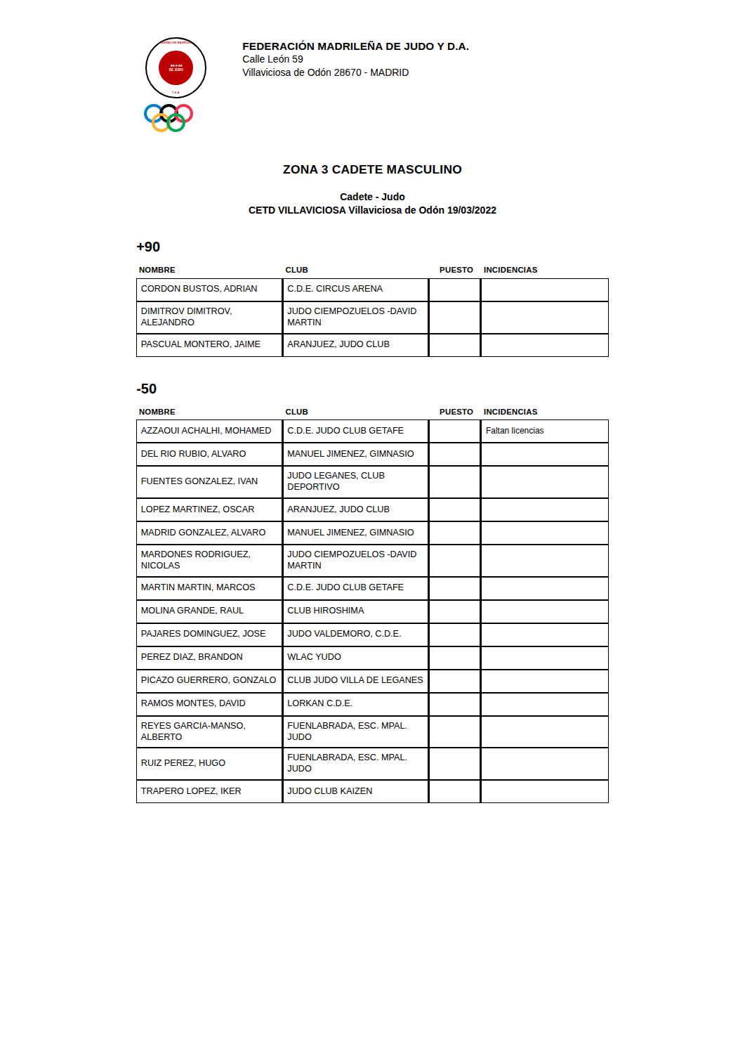FEDERACION MADRILEÑA
★★★★★
DE JUDO
Y D.A.
FEDERACIÓN MADRILEÑA DE JUDO Y D.A.
Calle León 59
Villaviciosa de Odón 28670 - MADRID
ZONA 3 CADETE MASCULINO
Cadete - Judo
CETD VILLAVICIOSA Villaviciosa de Odón 19/03/2022
+90
| NOMBRE | CLUB | PUESTO | INCIDENCIAS |
| --- | --- | --- | --- |
| CORDON BUSTOS, ADRIAN | C.D.E. CIRCUS ARENA | | |
| DIMITROV DIMITROV, ALEJANDRO | JUDO CIEMPOZUELOS -DAVID MARTIN | | |
| PASCUAL MONTERO, JAIME | ARANJUEZ, JUDO CLUB | | |
-50
| NOMBRE | CLUB | PUESTO | INCIDENCIAS |
| --- | --- | --- | --- |
| AZZAOUI ACHALHI, MOHAMED | C.D.E. JUDO CLUB GETAFE | | Faltan licencias |
| DEL RIO RUBIO, ALVARO | MANUEL JIMENEZ, GIMNASIO | | |
| FUENTES GONZALEZ, IVAN | JUDO LEGANES, CLUB DEPORTIVO | | |
| LOPEZ MARTINEZ, OSCAR | ARANJUEZ, JUDO CLUB | | |
| MADRID GONZALEZ, ALVARO | MANUEL JIMENEZ, GIMNASIO | | |
| MARDONES RODRIGUEZ, NICOLAS | JUDO CIEMPOZUELOS -DAVID MARTIN | | |
| MARTIN MARTIN, MARCOS | C.D.E. JUDO CLUB GETAFE | | |
| MOLINA GRANDE, RAUL | CLUB HIROSHIMA | | |
| PAJARES DOMINGUEZ, JOSE | JUDO VALDEMORO, C.D.E. | | |
| PEREZ DIAZ, BRANDON | WLAC YUDO | | |
| PICAZO GUERRERO, GONZALO | CLUB JUDO VILLA DE LEGANES | | |
| RAMOS MONTES, DAVID | LORKAN C.D.E. | | |
| REYES GARCIA-MANSO, ALBERTO | FUENLABRADA, ESC. MPAL. JUDO | | |
| RUIZ PEREZ, HUGO | FUENLABRADA, ESC. MPAL. JUDO | | |
| TRAPERO LOPEZ, IKER | JUDO CLUB KAIZEN | | |